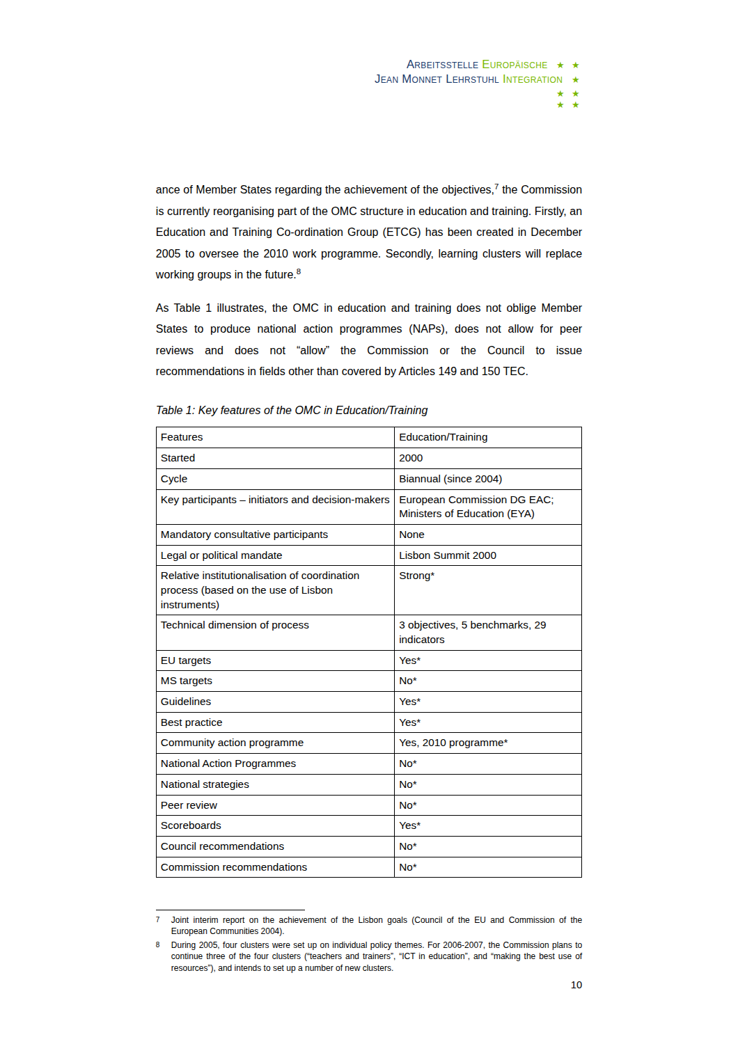Arbeitsstelle Europäische ★ ★
Jean Monnet Lehrstuhl Integration ★
★ ★
★ ★
ance of Member States regarding the achievement of the objectives,7 the Commission is currently reorganising part of the OMC structure in education and training. Firstly, an Education and Training Co-ordination Group (ETCG) has been created in December 2005 to oversee the 2010 work programme. Secondly, learning clusters will replace working groups in the future.8
As Table 1 illustrates, the OMC in education and training does not oblige Member States to produce national action programmes (NAPs), does not allow for peer reviews and does not “allow” the Commission or the Council to issue recommendations in fields other than covered by Articles 149 and 150 TEC.
Table 1: Key features of the OMC in Education/Training
| Features | Education/Training |
| Started | 2000 |
| Cycle | Biannual (since 2004) |
| Key participants – initiators and decision-makers | European Commission DG EAC; Ministers of Education (EYA) |
| Mandatory consultative participants | None |
| Legal or political mandate | Lisbon Summit 2000 |
| Relative institutionalisation of coordination process (based on the use of Lisbon instruments) | Strong* |
| Technical dimension of process | 3 objectives, 5 benchmarks, 29 indicators |
| EU targets | Yes* |
| MS targets | No* |
| Guidelines | Yes* |
| Best practice | Yes* |
| Community action programme | Yes, 2010 programme* |
| National Action Programmes | No* |
| National strategies | No* |
| Peer review | No* |
| Scoreboards | Yes* |
| Council recommendations | No* |
| Commission recommendations | No* |
7
Joint interim report on the achievement of the Lisbon goals (Council of the EU and Commission of the European Communities 2004).
8
During 2005, four clusters were set up on individual policy themes. For 2006-2007, the Commission plans to continue three of the four clusters (“teachers and trainers”, “ICT in education”, and “making the best use of resources”), and intends to set up a number of new clusters.
10